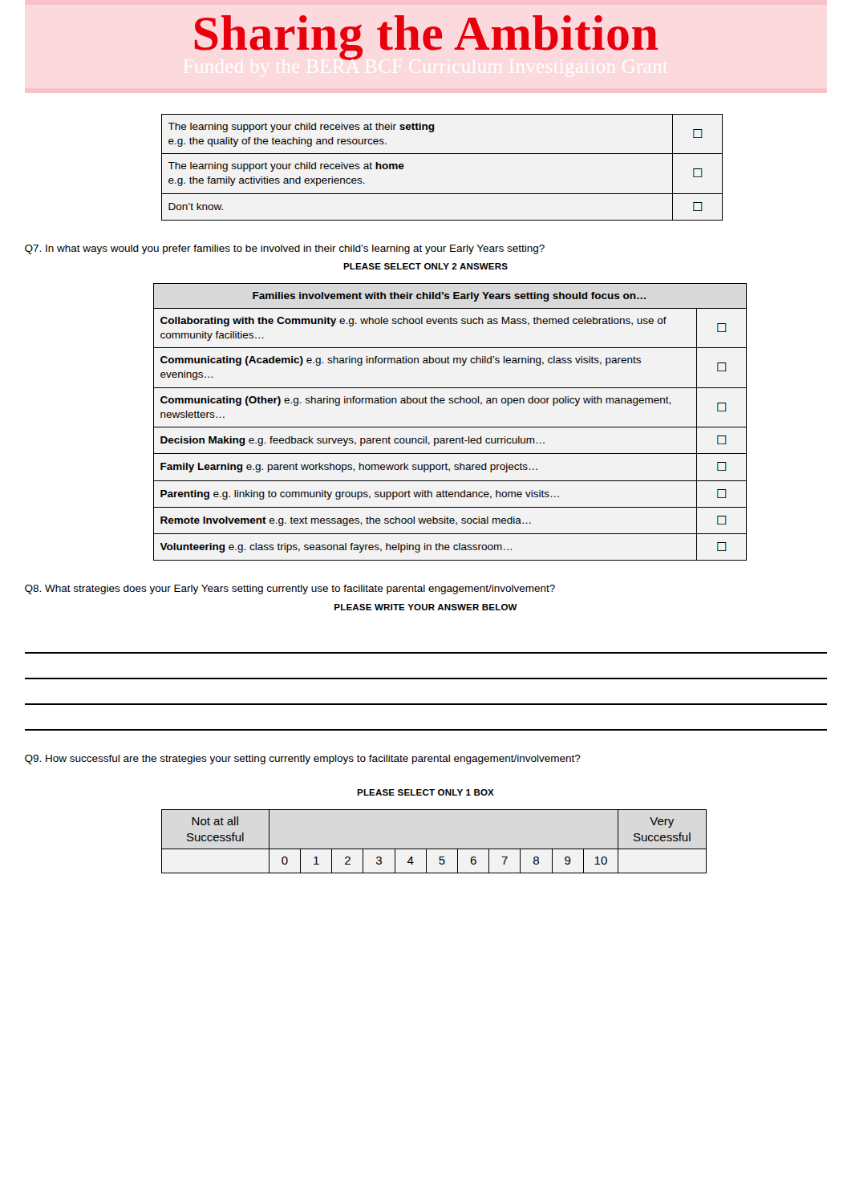Sharing the Ambition
Funded by the BERA BCF Curriculum Investigation Grant
| The learning support your child receives at their setting e.g. the quality of the teaching and resources. | ☐ |
| The learning support your child receives at home e.g. the family activities and experiences. | ☐ |
| Don’t know. | ☐ |
Q7. In what ways would you prefer families to be involved in their child’s learning at your Early Years setting?
PLEASE SELECT ONLY 2 ANSWERS
| Families involvement with their child’s Early Years setting should focus on… |
| --- |
| Collaborating with the Community e.g. whole school events such as Mass, themed celebrations, use of community facilities… | ☐ |
| Communicating (Academic) e.g. sharing information about my child’s learning, class visits, parents evenings… | ☐ |
| Communicating (Other) e.g. sharing information about the school, an open door policy with management, newsletters… | ☐ |
| Decision Making e.g. feedback surveys, parent council, parent-led curriculum… | ☐ |
| Family Learning e.g. parent workshops, homework support, shared projects… | ☐ |
| Parenting e.g. linking to community groups, support with attendance, home visits… | ☐ |
| Remote Involvement e.g. text messages, the school website, social media… | ☐ |
| Volunteering e.g. class trips, seasonal fayres, helping in the classroom… | ☐ |
Q8. What strategies does your Early Years setting currently use to facilitate parental engagement/involvement?
PLEASE WRITE YOUR ANSWER BELOW
Q9. How successful are the strategies your setting currently employs to facilitate parental engagement/involvement?
PLEASE SELECT ONLY 1 BOX
| Not at all Successful | | Very Successful |
| | 0 | 1 | 2 | 3 | 4 | 5 | 6 | 7 | 8 | 9 | 10 | |